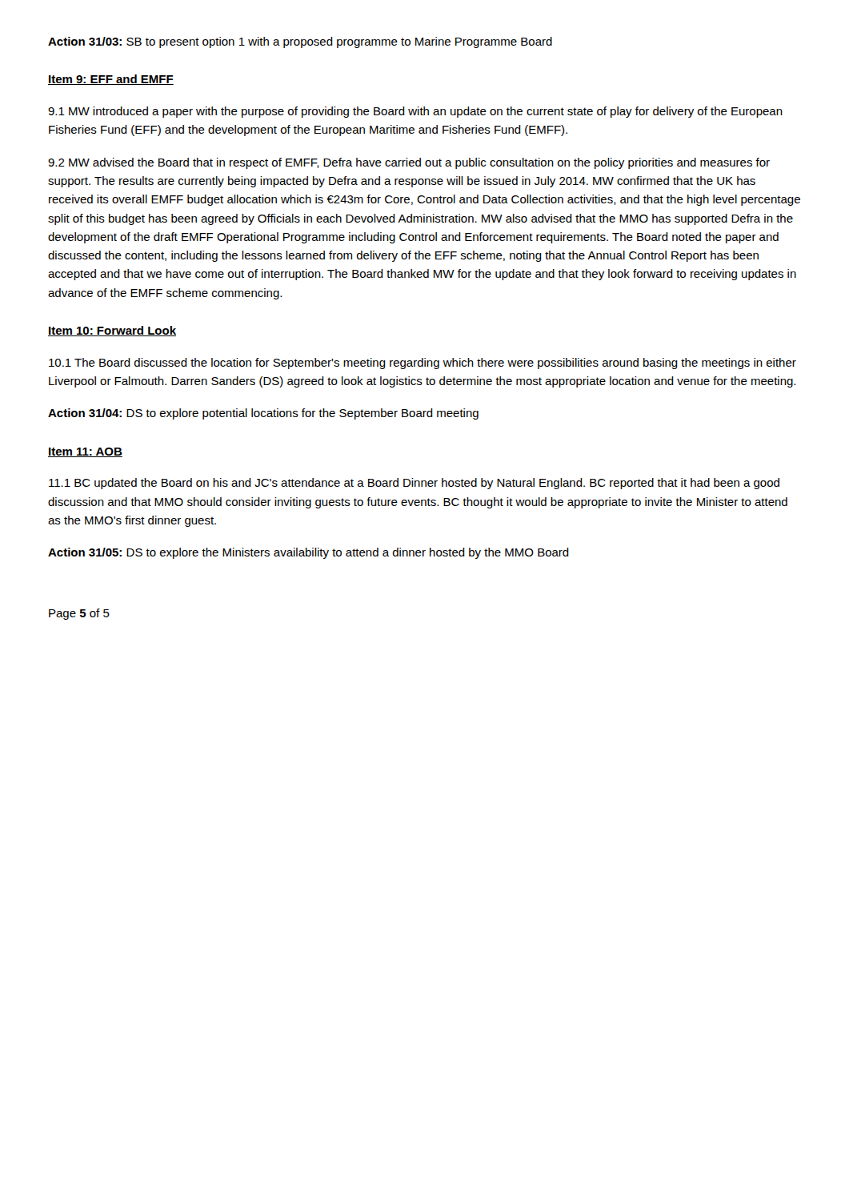Action 31/03: SB to present option 1 with a proposed programme to Marine Programme Board
Item 9: EFF and EMFF
9.1 MW introduced a paper with the purpose of providing the Board with an update on the current state of play for delivery of the European Fisheries Fund (EFF) and the development of the European Maritime and Fisheries Fund (EMFF).
9.2 MW advised the Board that in respect of EMFF, Defra have carried out a public consultation on the policy priorities and measures for support. The results are currently being impacted by Defra and a response will be issued in July 2014. MW confirmed that the UK has received its overall EMFF budget allocation which is €243m for Core, Control and Data Collection activities, and that the high level percentage split of this budget has been agreed by Officials in each Devolved Administration. MW also advised that the MMO has supported Defra in the development of the draft EMFF Operational Programme including Control and Enforcement requirements. The Board noted the paper and discussed the content, including the lessons learned from delivery of the EFF scheme, noting that the Annual Control Report has been accepted and that we have come out of interruption. The Board thanked MW for the update and that they look forward to receiving updates in advance of the EMFF scheme commencing.
Item 10: Forward Look
10.1 The Board discussed the location for September's meeting regarding which there were possibilities around basing the meetings in either Liverpool or Falmouth. Darren Sanders (DS) agreed to look at logistics to determine the most appropriate location and venue for the meeting.
Action 31/04: DS to explore potential locations for the September Board meeting
Item 11: AOB
11.1 BC updated the Board on his and JC's attendance at a Board Dinner hosted by Natural England. BC reported that it had been a good discussion and that MMO should consider inviting guests to future events. BC thought it would be appropriate to invite the Minister to attend as the MMO's first dinner guest.
Action 31/05: DS to explore the Ministers availability to attend a dinner hosted by the MMO Board
Page 5 of 5